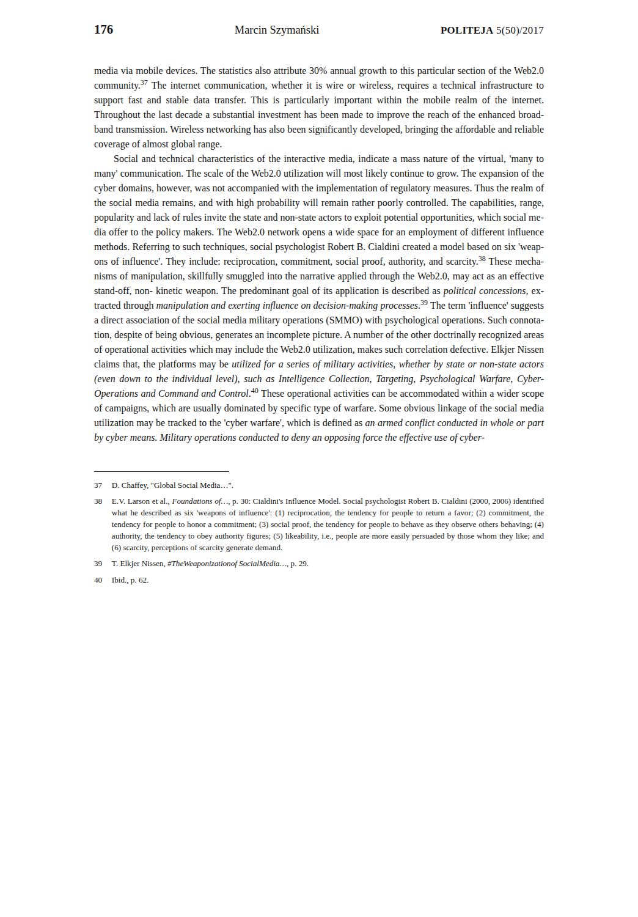176 Marcin Szymański POLITEJA 5(50)/2017
media via mobile devices. The statistics also attribute 30% annual growth to this particular section of the Web2.0 community.37 The internet communication, whether it is wire or wireless, requires a technical infrastructure to support fast and stable data transfer. This is particularly important within the mobile realm of the internet. Throughout the last decade a substantial investment has been made to improve the reach of the enhanced broadband transmission. Wireless networking has also been significantly developed, bringing the affordable and reliable coverage of almost global range.
Social and technical characteristics of the interactive media, indicate a mass nature of the virtual, 'many to many' communication. The scale of the Web2.0 utilization will most likely continue to grow. The expansion of the cyber domains, however, was not accompanied with the implementation of regulatory measures. Thus the realm of the social media remains, and with high probability will remain rather poorly controlled. The capabilities, range, popularity and lack of rules invite the state and non-state actors to exploit potential opportunities, which social media offer to the policy makers. The Web2.0 network opens a wide space for an employment of different influence methods. Referring to such techniques, social psychologist Robert B. Cialdini created a model based on six 'weapons of influence'. They include: reciprocation, commitment, social proof, authority, and scarcity.38 These mechanisms of manipulation, skillfully smuggled into the narrative applied through the Web2.0, may act as an effective stand-off, non- kinetic weapon. The predominant goal of its application is described as political concessions, extracted through manipulation and exerting influence on decision-making processes.39 The term 'influence' suggests a direct association of the social media military operations (SMMO) with psychological operations. Such connotation, despite of being obvious, generates an incomplete picture. A number of the other doctrinally recognized areas of operational activities which may include the Web2.0 utilization, makes such correlation defective. Elkjer Nissen claims that, the platforms may be utilized for a series of military activities, whether by state or non-state actors (even down to the individual level), such as Intelligence Collection, Targeting, Psychological Warfare, Cyber-Operations and Command and Control.40 These operational activities can be accommodated within a wider scope of campaigns, which are usually dominated by specific type of warfare. Some obvious linkage of the social media utilization may be tracked to the 'cyber warfare', which is defined as an armed conflict conducted in whole or part by cyber means. Military operations conducted to deny an opposing force the effective use of cyber-
37 D. Chaffey, "Global Social Media…".
38 E.V. Larson et al., Foundations of…, p. 30: Cialdini's Influence Model. Social psychologist Robert B. Cialdini (2000, 2006) identified what he described as six 'weapons of influence': (1) reciprocation, the tendency for people to return a favor; (2) commitment, the tendency for people to honor a commitment; (3) social proof, the tendency for people to behave as they observe others behaving; (4) authority, the tendency to obey authority figures; (5) likeability, i.e., people are more easily persuaded by those whom they like; and (6) scarcity, perceptions of scarcity generate demand.
39 T. Elkjer Nissen, #TheWeaponizationof SocialMedia…, p. 29.
40 Ibid., p. 62.